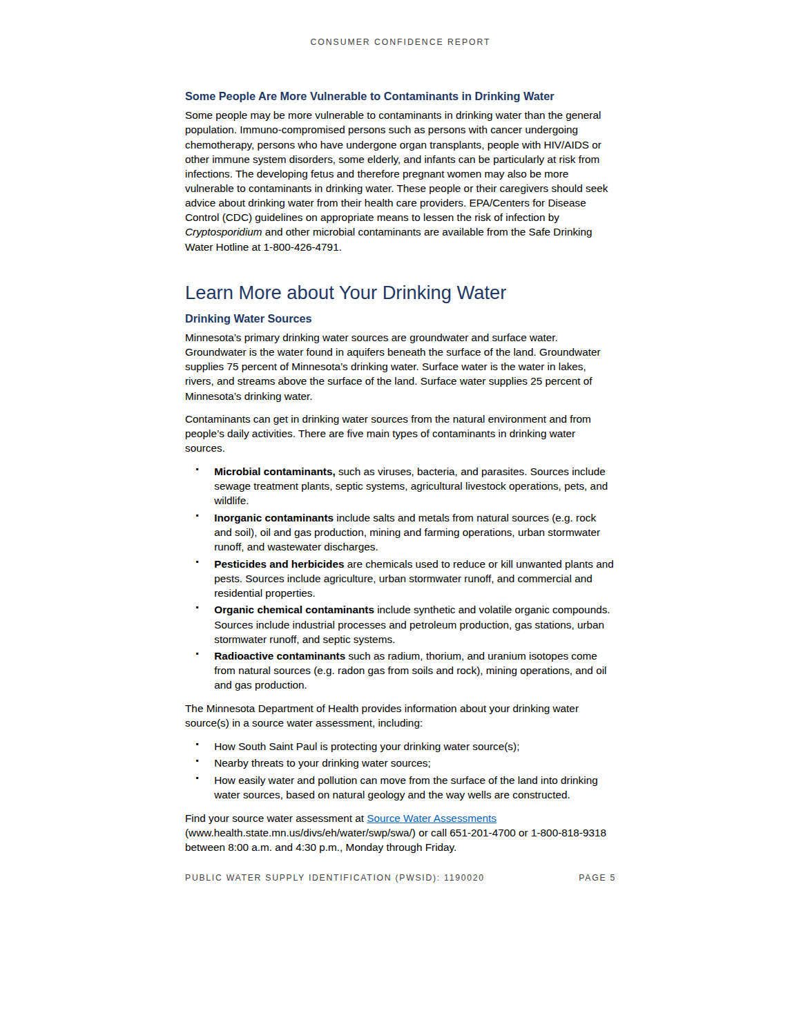Consumer Confidence Report
Some People Are More Vulnerable to Contaminants in Drinking Water
Some people may be more vulnerable to contaminants in drinking water than the general population. Immuno-compromised persons such as persons with cancer undergoing chemotherapy, persons who have undergone organ transplants, people with HIV/AIDS or other immune system disorders, some elderly, and infants can be particularly at risk from infections. The developing fetus and therefore pregnant women may also be more vulnerable to contaminants in drinking water. These people or their caregivers should seek advice about drinking water from their health care providers. EPA/Centers for Disease Control (CDC) guidelines on appropriate means to lessen the risk of infection by Cryptosporidium and other microbial contaminants are available from the Safe Drinking Water Hotline at 1-800-426-4791.
Learn More about Your Drinking Water
Drinking Water Sources
Minnesota’s primary drinking water sources are groundwater and surface water. Groundwater is the water found in aquifers beneath the surface of the land. Groundwater supplies 75 percent of Minnesota’s drinking water. Surface water is the water in lakes, rivers, and streams above the surface of the land. Surface water supplies 25 percent of Minnesota’s drinking water.
Contaminants can get in drinking water sources from the natural environment and from people’s daily activities. There are five main types of contaminants in drinking water sources.
Microbial contaminants, such as viruses, bacteria, and parasites. Sources include sewage treatment plants, septic systems, agricultural livestock operations, pets, and wildlife.
Inorganic contaminants include salts and metals from natural sources (e.g. rock and soil), oil and gas production, mining and farming operations, urban stormwater runoff, and wastewater discharges.
Pesticides and herbicides are chemicals used to reduce or kill unwanted plants and pests. Sources include agriculture, urban stormwater runoff, and commercial and residential properties.
Organic chemical contaminants include synthetic and volatile organic compounds. Sources include industrial processes and petroleum production, gas stations, urban stormwater runoff, and septic systems.
Radioactive contaminants such as radium, thorium, and uranium isotopes come from natural sources (e.g. radon gas from soils and rock), mining operations, and oil and gas production.
The Minnesota Department of Health provides information about your drinking water source(s) in a source water assessment, including:
How South Saint Paul is protecting your drinking water source(s);
Nearby threats to your drinking water sources;
How easily water and pollution can move from the surface of the land into drinking water sources, based on natural geology and the way wells are constructed.
Find your source water assessment at Source Water Assessments
(www.health.state.mn.us/divs/eh/water/swp/swa/) or call 651-201-4700 or 1-800-818-9318 between 8:00 a.m. and 4:30 p.m., Monday through Friday.
Public Water Supply Identification (PWSID): 1190020
Page 5